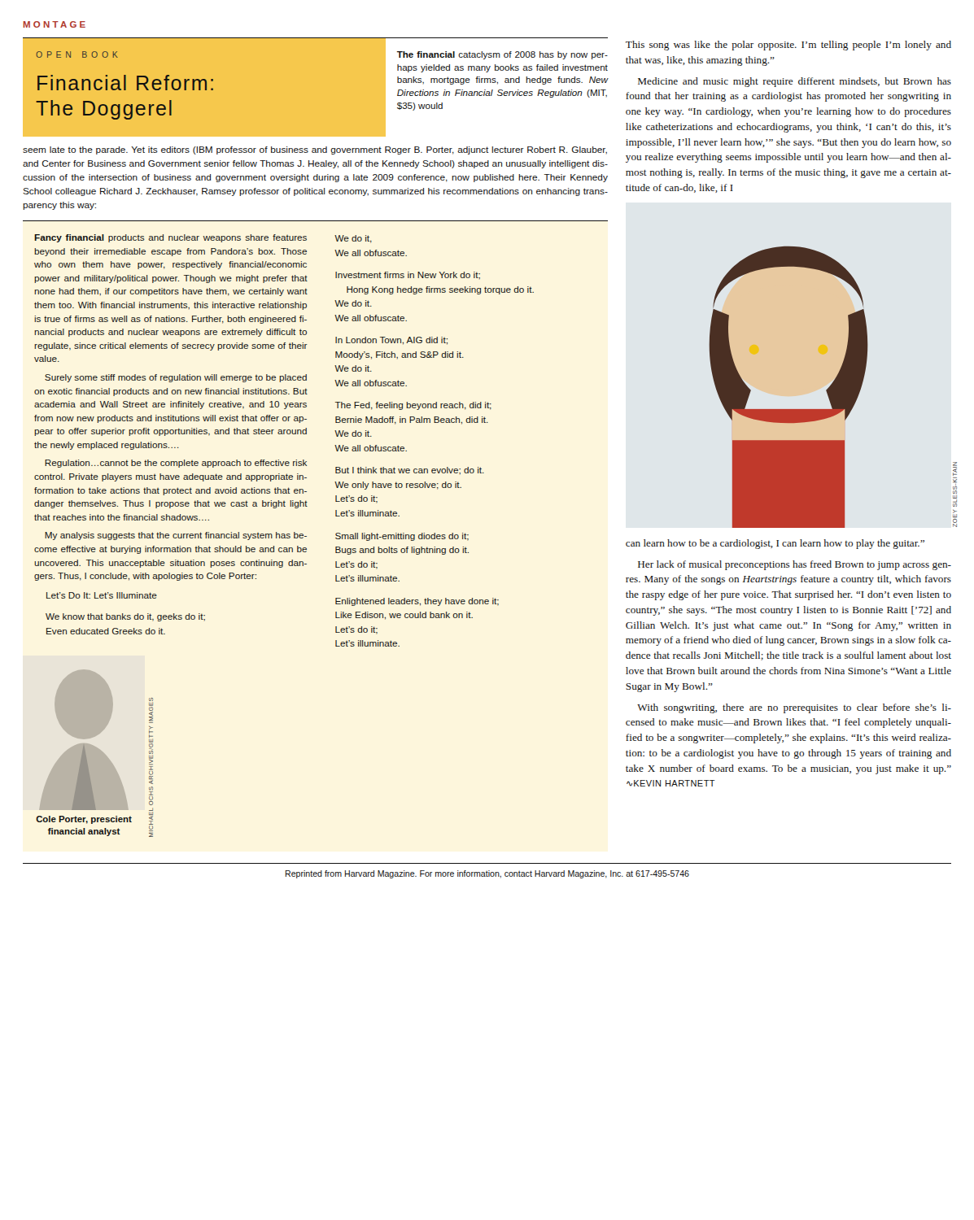Montage
Open Book
Financial Reform:
The Doggerel
The financial cataclysm of 2008 has by now perhaps yielded as many books as failed investment banks, mortgage firms, and hedge funds. New Directions in Financial Services Regulation (MIT, $35) would
seem late to the parade. Yet its editors (IBM professor of business and government Roger B. Porter, adjunct lecturer Robert R. Glauber, and Center for Business and Government senior fellow Thomas J. Healey, all of the Kennedy School) shaped an unusually intelligent discussion of the intersection of business and government oversight during a late 2009 conference, now published here. Their Kennedy School colleague Richard J. Zeckhauser, Ramsey professor of political economy, summarized his recommendations on enhancing transparency this way:
Fancy financial products and nuclear weapons share features beyond their irremediable escape from Pandora’s box. Those who own them have power, respectively financial/economic power and military/political power. Though we might prefer that none had them, if our competitors have them, we certainly want them too. With financial instruments, this interactive relationship is true of firms as well as of nations. Further, both engineered financial products and nuclear weapons are extremely difficult to regulate, since critical elements of secrecy provide some of their value.
Surely some stiff modes of regulation will emerge to be placed on exotic financial products and on new financial institutions. But academia and Wall Street are infinitely creative, and 10 years from now new products and institutions will exist that offer or appear to offer superior profit opportunities, and that steer around the newly emplaced regulations.…
Regulation…cannot be the complete approach to effective risk control. Private players must have adequate and appropriate information to take actions that protect and avoid actions that endanger themselves. Thus I propose that we cast a bright light that reaches into the financial shadows.…
My analysis suggests that the current financial system has become effective at burying information that should be and can be uncovered. This unacceptable situation poses continuing dangers. Thus, I conclude, with apologies to Cole Porter:
Let’s Do It: Let’s Illuminate
We know that banks do it, geeks do it;
Even educated Greeks do it.
We do it,
We all obfuscate.
Investment firms in New York do it;
Hong Kong hedge firms seeking torque do it.
We do it.
We all obfuscate.
In London Town, AIG did it;
Moody’s, Fitch, and S&P did it.
We do it.
We all obfuscate.
The Fed, feeling beyond reach, did it;
Bernie Madoff, in Palm Beach, did it.
We do it.
We all obfuscate.
But I think that we can evolve; do it.
We only have to resolve; do it.
Let’s do it;
Let’s illuminate.
Small light-emitting diodes do it;
Bugs and bolts of lightning do it.
Let’s do it;
Let’s illuminate.
Enlightened leaders, they have done it;
Like Edison, we could bank on it.
Let’s do it;
Let’s illuminate.
Cole Porter, prescient
financial analyst
MICHAEL OCHS ARCHIVES/GETTY IMAGES
This song was like the polar opposite. I’m telling people I’m lonely and that was, like, this amazing thing.”
Medicine and music might require different mindsets, but Brown has found that her training as a cardiologist has promoted her songwriting in one key way. “In cardiology, when you’re learning how to do procedures like catheterizations and echocardiograms, you think, ‘I can’t do this, it’s impossible, I’ll never learn how,’” she says. “But then you do learn how, so you realize everything seems impossible until you learn how—and then almost nothing is, really. In terms of the music thing, it gave me a certain attitude of can-do, like, if I
ZOEY SLESS-KITAIN
can learn how to be a cardiologist, I can learn how to play the guitar.”
Her lack of musical preconceptions has freed Brown to jump across genres. Many of the songs on Heartstrings feature a country tilt, which favors the raspy edge of her pure voice. That surprised her. “I don’t even listen to country,” she says. “The most country I listen to is Bonnie Raitt [’72] and Gillian Welch. It’s just what came out.” In “Song for Amy,” written in memory of a friend who died of lung cancer, Brown sings in a slow folk cadence that recalls Joni Mitchell; the title track is a soulful lament about lost love that Brown built around the chords from Nina Simone’s “Want a Little Sugar in My Bowl.”
With songwriting, there are no prerequisites to clear before she’s licensed to make music—and Brown likes that. “I feel completely unqualified to be a songwriter—completely,” she explains. “It’s this weird realization: to be a cardiologist you have to go through 15 years of training and take X number of board exams. To be a musician, you just make it up.” ∿KEVIN HARTNETT
Reprinted from Harvard Magazine. For more information, contact Harvard Magazine, Inc. at 617-495-5746